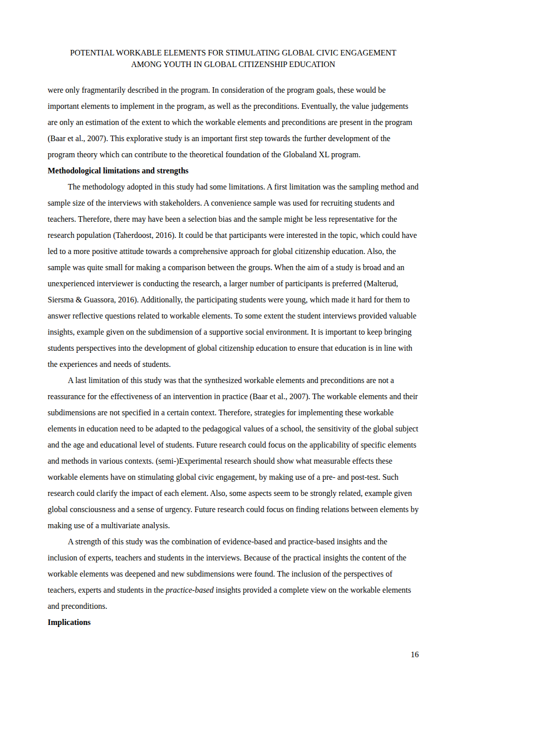Potential Workable Elements for Stimulating Global Civic Engagement
Among Youth in Global Citizenship Education
were only fragmentarily described in the program. In consideration of the program goals, these would be important elements to implement in the program, as well as the preconditions. Eventually, the value judgements are only an estimation of the extent to which the workable elements and preconditions are present in the program (Baar et al., 2007). This explorative study is an important first step towards the further development of the program theory which can contribute to the theoretical foundation of the Globaland XL program.
Methodological limitations and strengths
The methodology adopted in this study had some limitations. A first limitation was the sampling method and sample size of the interviews with stakeholders. A convenience sample was used for recruiting students and teachers. Therefore, there may have been a selection bias and the sample might be less representative for the research population (Taherdoost, 2016). It could be that participants were interested in the topic, which could have led to a more positive attitude towards a comprehensive approach for global citizenship education. Also, the sample was quite small for making a comparison between the groups. When the aim of a study is broad and an unexperienced interviewer is conducting the research, a larger number of participants is preferred (Malterud, Siersma & Guassora, 2016). Additionally, the participating students were young, which made it hard for them to answer reflective questions related to workable elements. To some extent the student interviews provided valuable insights, example given on the subdimension of a supportive social environment. It is important to keep bringing students perspectives into the development of global citizenship education to ensure that education is in line with the experiences and needs of students.
A last limitation of this study was that the synthesized workable elements and preconditions are not a reassurance for the effectiveness of an intervention in practice (Baar et al., 2007). The workable elements and their subdimensions are not specified in a certain context. Therefore, strategies for implementing these workable elements in education need to be adapted to the pedagogical values of a school, the sensitivity of the global subject and the age and educational level of students. Future research could focus on the applicability of specific elements and methods in various contexts. (semi-)Experimental research should show what measurable effects these workable elements have on stimulating global civic engagement, by making use of a pre- and post-test. Such research could clarify the impact of each element. Also, some aspects seem to be strongly related, example given global consciousness and a sense of urgency. Future research could focus on finding relations between elements by making use of a multivariate analysis.
A strength of this study was the combination of evidence-based and practice-based insights and the inclusion of experts, teachers and students in the interviews. Because of the practical insights the content of the workable elements was deepened and new subdimensions were found. The inclusion of the perspectives of teachers, experts and students in the practice-based insights provided a complete view on the workable elements and preconditions.
Implications
16